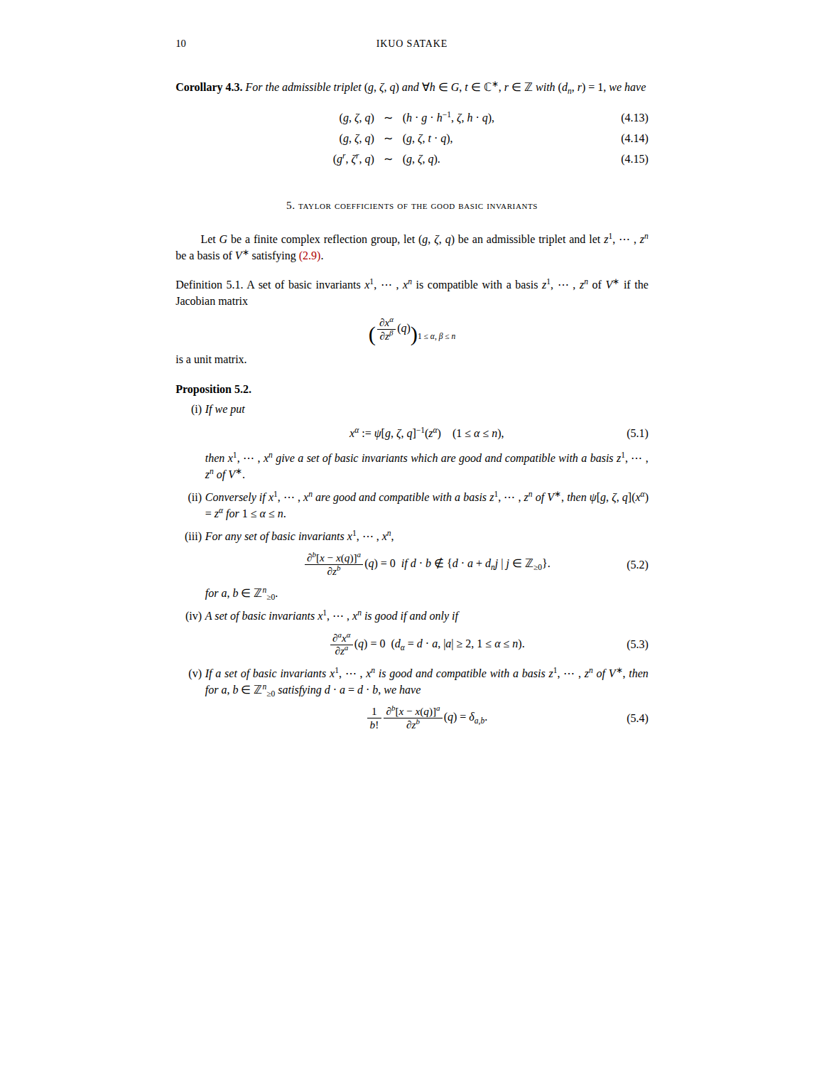10
Ikuo Satake
Corollary 4.3. For the admissible triplet (g, ζ, q) and ∀h ∈ G, t ∈ ℂ∗, r ∈ ℤ with (dn, r) = 1, we have
| ( g , ζ , q ) | ∼ | ( h · g · h −1 , ζ , h · q ), | (4.13) |
| ( g , ζ , q ) | ∼ | ( g , ζ , t · q ), | (4.14) |
| ( g r , ζ r , q ) | ∼ | ( g , ζ , q ). | (4.15) |
5. Taylor coefficients of the good basic invariants
Let G be a finite complex reflection group, let (g, ζ, q) be an admissible triplet and let z1, ⋯ , zn be a basis of V∗ satisfying (2.9).
Definition 5.1. A set of basic invariants x1, ⋯ , xn is compatible with a basis z1, ⋯ , zn of V∗ if the Jacobian matrix
(∂xα∂zβ(q)) 1 ≤ α, β ≤ n
is a unit matrix.
Proposition 5.2.
(i) If we put
xα := ψ[g, ζ, q]−1(zα) (1 ≤ α ≤ n), (5.1)
then x1, ⋯ , xn give a set of basic invariants which are good and compatible with a basis z1, ⋯ , zn of V∗.
(ii) Conversely if x1, ⋯ , xn are good and compatible with a basis z1, ⋯ , zn of V∗, then ψ[g, ζ, q](xα) = zα for 1 ≤ α ≤ n.
(iii) For any set of basic invariants x1, ⋯ , xn,
∂b[x − x(q)]a∂zb(q) = 0 if d · b ∉ {d · a + dn j | j ∈ ℤ≥0}. (5.2)
for a, b ∈ ℤn≥0.
(iv) A set of basic invariants x1, ⋯ , xn is good if and only if
∂axα∂za(q) = 0 (dα = d · a, |a| ≥ 2, 1 ≤ α ≤ n). (5.3)
(v) If a set of basic invariants x1, ⋯ , xn is good and compatible with a basis z1, ⋯ , zn of V∗, then for a, b ∈ ℤn≥0 satisfying d · a = d · b, we have
1 b!∂b[x − x(q)]a∂zb(q) = δa,b. (5.4)